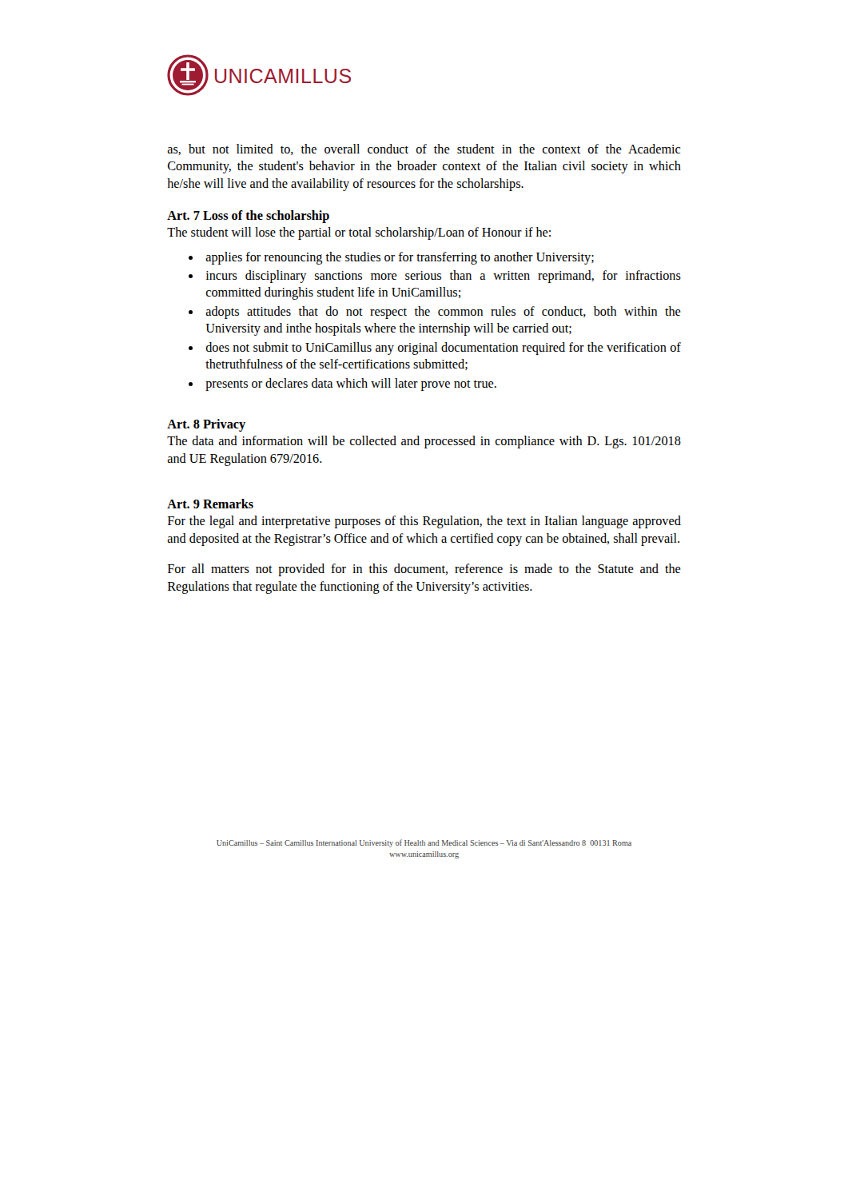UNICAMILLUS
as, but not limited to, the overall conduct of the student in the context of the Academic Community, the student's behavior in the broader context of the Italian civil society in which he/she will live and the availability of resources for the scholarships.
Art. 7 Loss of the scholarship
The student will lose the partial or total scholarship/Loan of Honour if he:
applies for renouncing the studies or for transferring to another University;
incurs disciplinary sanctions more serious than a written reprimand, for infractions committed duringhis student life in UniCamillus;
adopts attitudes that do not respect the common rules of conduct, both within the University and inthe hospitals where the internship will be carried out;
does not submit to UniCamillus any original documentation required for the verification of thetruthfulness of the self-certifications submitted;
presents or declares data which will later prove not true.
Art. 8 Privacy
The data and information will be collected and processed in compliance with D. Lgs. 101/2018 and UE Regulation 679/2016.
Art. 9 Remarks
For the legal and interpretative purposes of this Regulation, the text in Italian language approved and deposited at the Registrar’s Office and of which a certified copy can be obtained, shall prevail.
For all matters not provided for in this document, reference is made to the Statute and the Regulations that regulate the functioning of the University’s activities.
UniCamillus – Saint Camillus International University of Health and Medical Sciences – Via di Sant'Alessandro 8 00131 Roma
www.unicamillus.org